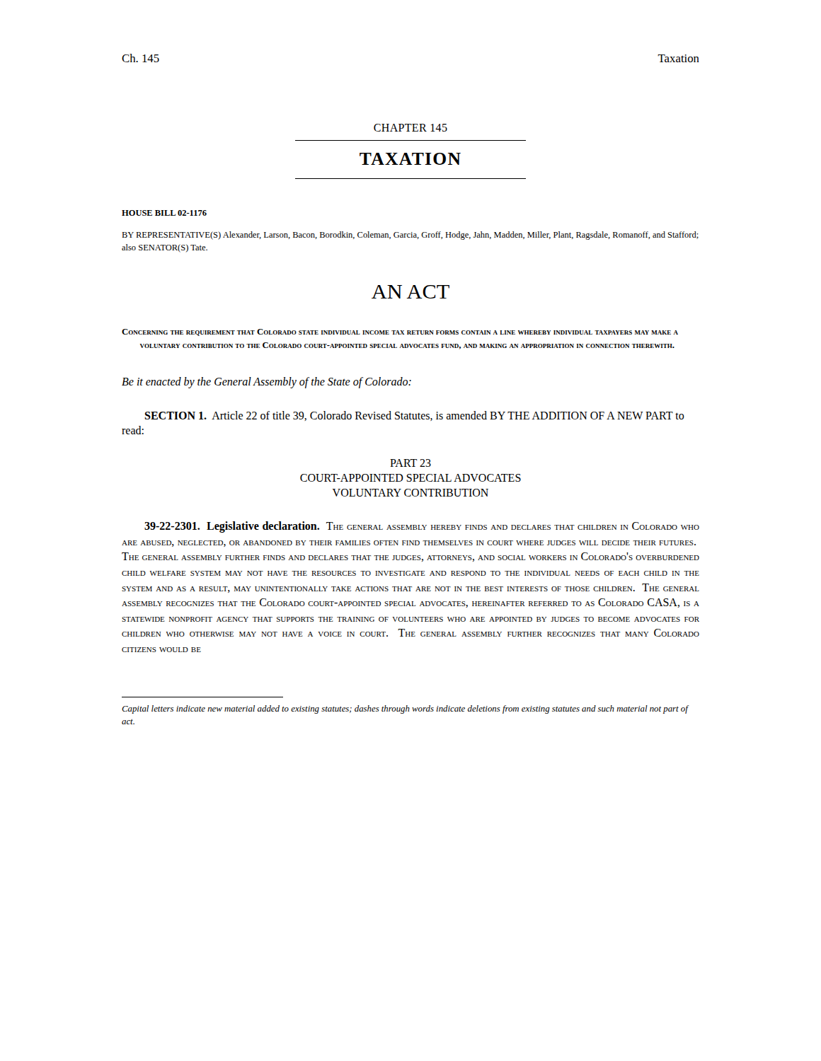Ch. 145 Taxation
CHAPTER 145
TAXATION
HOUSE BILL 02-1176
BY REPRESENTATIVE(S) Alexander, Larson, Bacon, Borodkin, Coleman, Garcia, Groff, Hodge, Jahn, Madden, Miller, Plant, Ragsdale, Romanoff, and Stafford;
also SENATOR(S) Tate.
AN ACT
Concerning the requirement that Colorado state individual income tax return forms contain a line whereby individual taxpayers may make a voluntary contribution to the Colorado court-appointed special advocates fund, and making an appropriation in connection therewith.
Be it enacted by the General Assembly of the State of Colorado:
SECTION 1. Article 22 of title 39, Colorado Revised Statutes, is amended BY THE ADDITION OF A NEW PART to read:
PART 23
COURT-APPOINTED SPECIAL ADVOCATES
VOLUNTARY CONTRIBUTION
39-22-2301. Legislative declaration. The general assembly hereby finds and declares that children in Colorado who are abused, neglected, or abandoned by their families often find themselves in court where judges will decide their futures. The general assembly further finds and declares that the judges, attorneys, and social workers in Colorado's overburdened child welfare system may not have the resources to investigate and respond to the individual needs of each child in the system and as a result, may unintentionally take actions that are not in the best interests of those children. The general assembly recognizes that the Colorado court-appointed special advocates, hereinafter referred to as Colorado CASA, is a statewide nonprofit agency that supports the training of volunteers who are appointed by judges to become advocates for children who otherwise may not have a voice in court. The general assembly further recognizes that many Colorado citizens would be
Capital letters indicate new material added to existing statutes; dashes through words indicate deletions from existing statutes and such material not part of act.